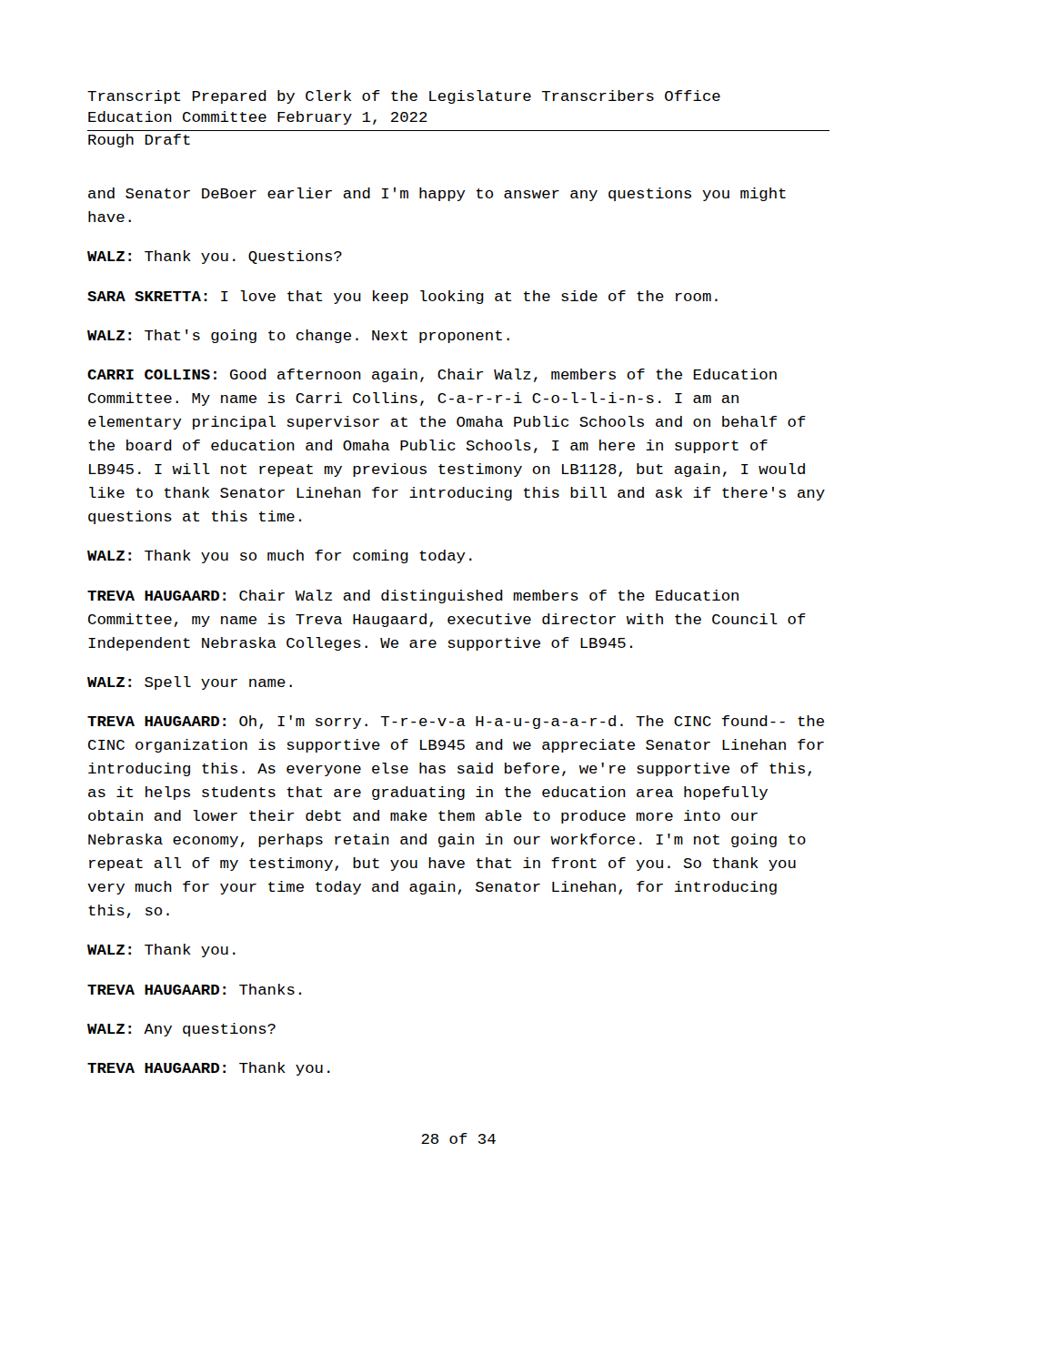Transcript Prepared by Clerk of the Legislature Transcribers Office
Education Committee February 1, 2022
Rough Draft
and Senator DeBoer earlier and I'm happy to answer any questions you might have.
WALZ: Thank you. Questions?
SARA SKRETTA: I love that you keep looking at the side of the room.
WALZ: That's going to change. Next proponent.
CARRI COLLINS: Good afternoon again, Chair Walz, members of the Education Committee. My name is Carri Collins, C-a-r-r-i C-o-l-l-i-n-s. I am an elementary principal supervisor at the Omaha Public Schools and on behalf of the board of education and Omaha Public Schools, I am here in support of LB945. I will not repeat my previous testimony on LB1128, but again, I would like to thank Senator Linehan for introducing this bill and ask if there's any questions at this time.
WALZ: Thank you so much for coming today.
TREVA HAUGAARD: Chair Walz and distinguished members of the Education Committee, my name is Treva Haugaard, executive director with the Council of Independent Nebraska Colleges. We are supportive of LB945.
WALZ: Spell your name.
TREVA HAUGAARD: Oh, I'm sorry. T-r-e-v-a H-a-u-g-a-a-r-d. The CINC found-- the CINC organization is supportive of LB945 and we appreciate Senator Linehan for introducing this. As everyone else has said before, we're supportive of this, as it helps students that are graduating in the education area hopefully obtain and lower their debt and make them able to produce more into our Nebraska economy, perhaps retain and gain in our workforce. I'm not going to repeat all of my testimony, but you have that in front of you. So thank you very much for your time today and again, Senator Linehan, for introducing this, so.
WALZ: Thank you.
TREVA HAUGAARD: Thanks.
WALZ: Any questions?
TREVA HAUGAARD: Thank you.
28 of 34